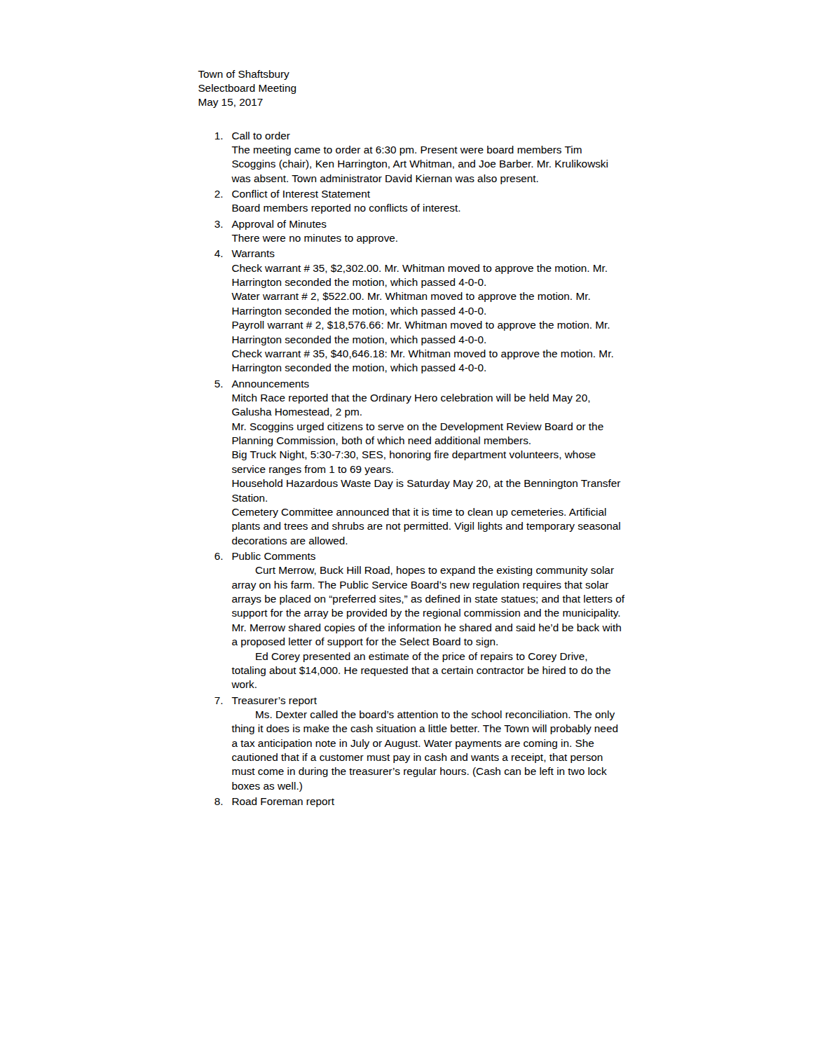Town of Shaftsbury
Selectboard Meeting
May 15, 2017
Call to order The meeting came to order at 6:30 pm. Present were board members Tim Scoggins (chair), Ken Harrington, Art Whitman, and Joe Barber. Mr. Krulikowski was absent. Town administrator David Kiernan was also present.
Conflict of Interest Statement Board members reported no conflicts of interest.
Approval of Minutes There were no minutes to approve.
Warrants Check warrant # 35, $2,302.00. Mr. Whitman moved to approve the motion. Mr. Harrington seconded the motion, which passed 4-0-0. Water warrant # 2, $522.00. Mr. Whitman moved to approve the motion. Mr. Harrington seconded the motion, which passed 4-0-0. Payroll warrant # 2, $18,576.66: Mr. Whitman moved to approve the motion. Mr. Harrington seconded the motion, which passed 4-0-0. Check warrant # 35, $40,646.18: Mr. Whitman moved to approve the motion. Mr. Harrington seconded the motion, which passed 4-0-0.
Announcements Mitch Race reported that the Ordinary Hero celebration will be held May 20, Galusha Homestead, 2 pm. Mr. Scoggins urged citizens to serve on the Development Review Board or the Planning Commission, both of which need additional members. Big Truck Night, 5:30-7:30, SES, honoring fire department volunteers, whose service ranges from 1 to 69 years. Household Hazardous Waste Day is Saturday May 20, at the Bennington Transfer Station. Cemetery Committee announced that it is time to clean up cemeteries. Artificial plants and trees and shrubs are not permitted. Vigil lights and temporary seasonal decorations are allowed.
Public Comments Curt Merrow, Buck Hill Road, hopes to expand the existing community solar array on his farm. The Public Service Board’s new regulation requires that solar arrays be placed on “preferred sites,” as defined in state statues; and that letters of support for the array be provided by the regional commission and the municipality. Mr. Merrow shared copies of the information he shared and said he’d be back with a proposed letter of support for the Select Board to sign. Ed Corey presented an estimate of the price of repairs to Corey Drive, totaling about $14,000. He requested that a certain contractor be hired to do the work.
Treasurer’s report Ms. Dexter called the board’s attention to the school reconciliation. The only thing it does is make the cash situation a little better. The Town will probably need a tax anticipation note in July or August. Water payments are coming in. She cautioned that if a customer must pay in cash and wants a receipt, that person must come in during the treasurer’s regular hours. (Cash can be left in two lock boxes as well.)
Road Foreman report